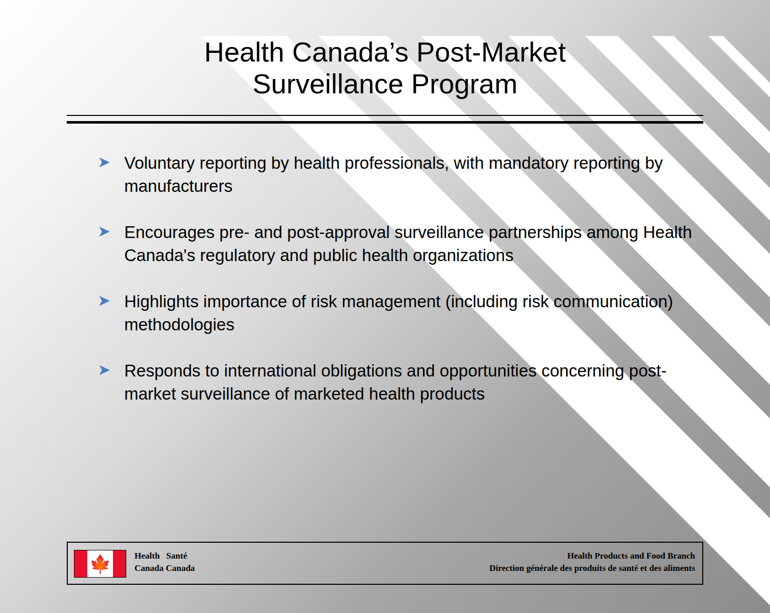Health Canada’s Post-Market
Surveillance Program
Voluntary reporting by health professionals, with mandatory reporting by manufacturers
Encourages pre- and post-approval surveillance partnerships among Health Canada's regulatory and public health organizations
Highlights importance of risk management (including risk communication) methodologies
Responds to international obligations and opportunities concerning post-market surveillance of marketed health products
🍁
Health Santé
Canada Canada
Health Products and Food Branch
Direction générale des produits de santé et des aliments